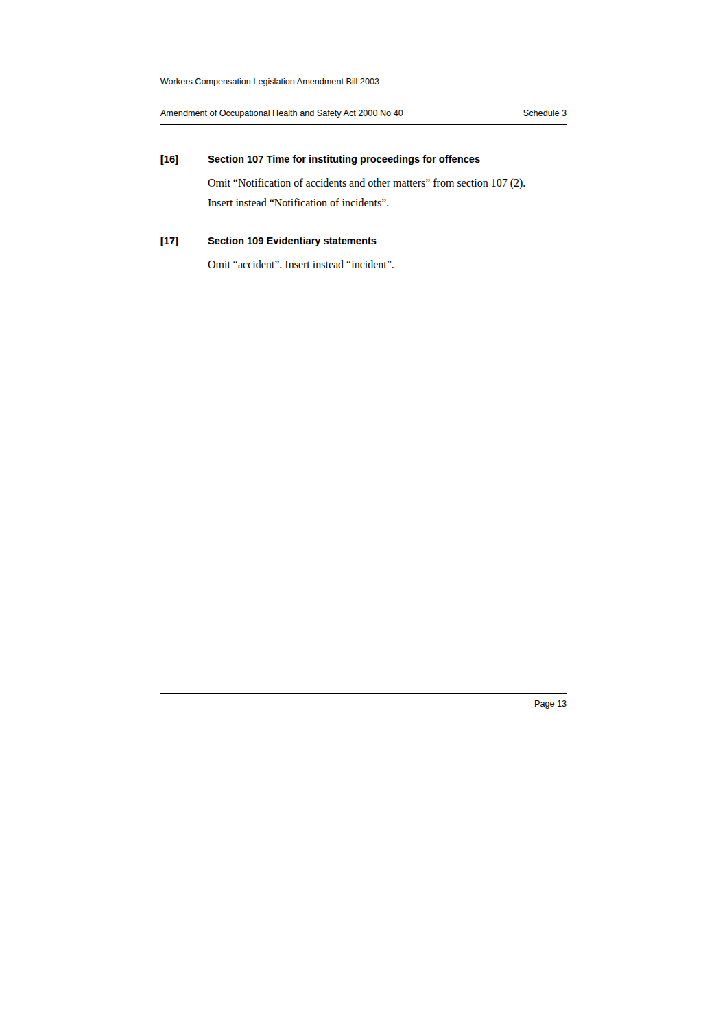Workers Compensation Legislation Amendment Bill 2003
Amendment of Occupational Health and Safety Act 2000 No 40
Schedule 3
[16]
Section 107 Time for instituting proceedings for offences
Omit “Notification of accidents and other matters” from section 107 (2).
Insert instead “Notification of incidents”.
[17]
Section 109 Evidentiary statements
Omit “accident”. Insert instead “incident”.
Page 13